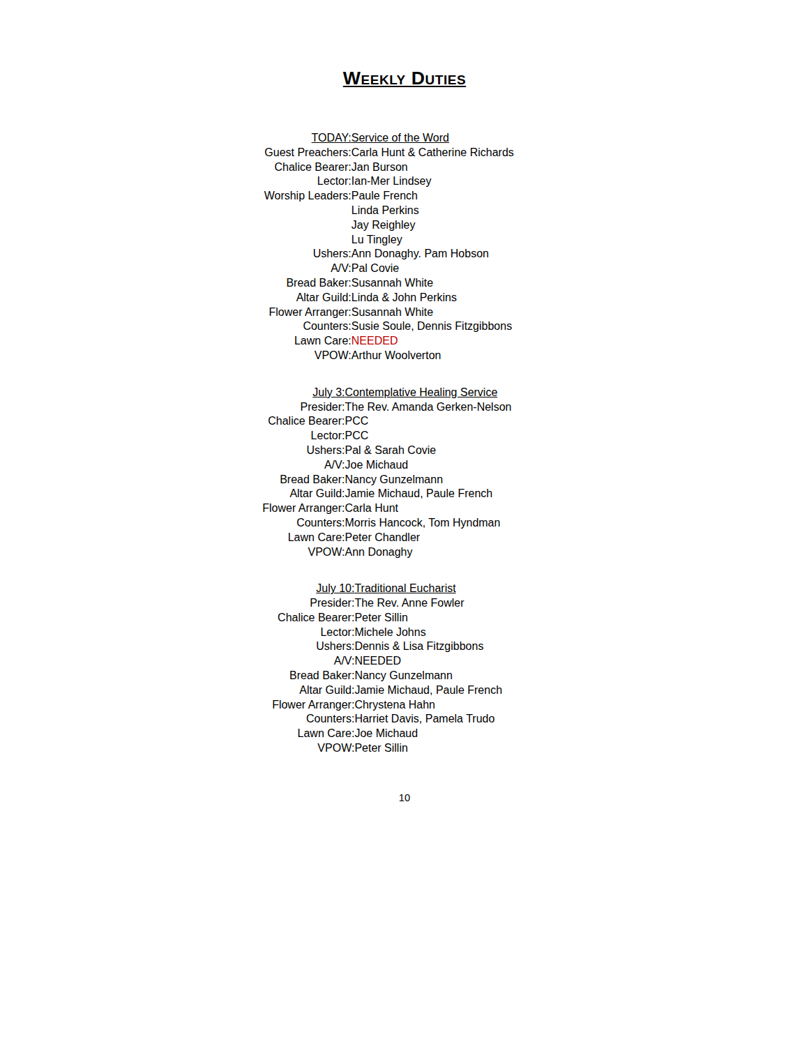Weekly Duties
| TODAY: | Service of the Word |
| Guest Preachers: | Carla Hunt & Catherine Richards |
| Chalice Bearer: | Jan Burson |
| Lector: | Ian-Mer Lindsey |
| Worship Leaders: | Paule French |
| | Linda Perkins |
| | Jay Reighley |
| | Lu Tingley |
| Ushers: | Ann Donaghy. Pam Hobson |
| A/V: | Pal Covie |
| Bread Baker: | Susannah White |
| Altar Guild: | Linda & John Perkins |
| Flower Arranger: | Susannah White |
| Counters: | Susie Soule, Dennis Fitzgibbons |
| Lawn Care: | NEEDED |
| VPOW: | Arthur Woolverton |
| July 3: | Contemplative Healing Service |
| Presider: | The Rev. Amanda Gerken-Nelson |
| Chalice Bearer: | PCC |
| Lector: | PCC |
| Ushers: | Pal & Sarah Covie |
| A/V: | Joe Michaud |
| Bread Baker: | Nancy Gunzelmann |
| Altar Guild: | Jamie Michaud, Paule French |
| Flower Arranger: | Carla Hunt |
| Counters: | Morris Hancock, Tom Hyndman |
| Lawn Care: | Peter Chandler |
| VPOW: | Ann Donaghy |
| July 10: | Traditional Eucharist |
| Presider: | The Rev. Anne Fowler |
| Chalice Bearer: | Peter Sillin |
| Lector: | Michele Johns |
| Ushers: | Dennis & Lisa Fitzgibbons |
| A/V: | NEEDED |
| Bread Baker: | Nancy Gunzelmann |
| Altar Guild: | Jamie Michaud, Paule French |
| Flower Arranger: | Chrystena Hahn |
| Counters: | Harriet Davis, Pamela Trudo |
| Lawn Care: | Joe Michaud |
| VPOW: | Peter Sillin |
10